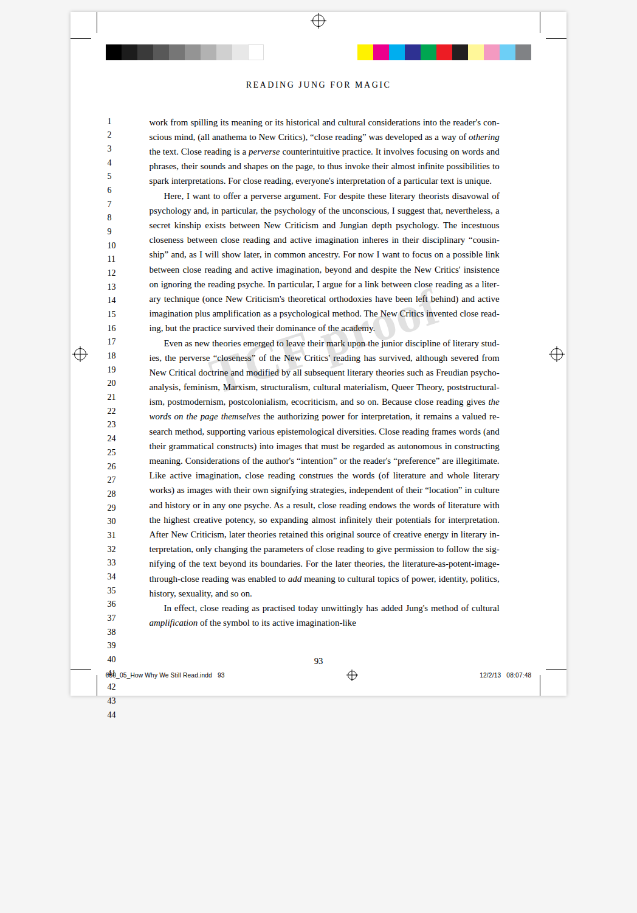Reading Jung for Magic
1
2
3
4
5
6
7
8
9
10
11
12
13
14
15
16
17
18
19
20
21
22
23
24
25
26
27
28
29
30
31
32
33
34
35
36
37
38
39
40
41
42
43
44
TCF proof
work from spilling its meaning or its historical and cultural considerations into the reader's conscious mind, (all anathema to New Critics), “close reading” was developed as a way of othering the text. Close reading is a perverse counterintuitive practice. It involves focusing on words and phrases, their sounds and shapes on the page, to thus invoke their almost infinite possibilities to spark interpretations. For close reading, everyone's interpretation of a particular text is unique.
Here, I want to offer a perverse argument. For despite these literary theorists disavowal of psychology and, in particular, the psychology of the unconscious, I suggest that, nevertheless, a secret kinship exists between New Criticism and Jungian depth psychology. The incestuous closeness between close reading and active imagination inheres in their disciplinary “cousinship” and, as I will show later, in common ancestry. For now I want to focus on a possible link between close reading and active imagination, beyond and despite the New Critics' insistence on ignoring the reading psyche. In particular, I argue for a link between close reading as a literary technique (once New Criticism's theoretical orthodoxies have been left behind) and active imagination plus amplification as a psychological method. The New Critics invented close reading, but the practice survived their dominance of the academy.
Even as new theories emerged to leave their mark upon the junior discipline of literary studies, the perverse “closeness” of the New Critics' reading has survived, although severed from New Critical doctrine and modified by all subsequent literary theories such as Freudian psychoanalysis, feminism, Marxism, structuralism, cultural materialism, Queer Theory, poststructuralism, postmodernism, postcolonialism, ecocriticism, and so on. Because close reading gives the words on the page themselves the authorizing power for interpretation, it remains a valued research method, supporting various epistemological diversities. Close reading frames words (and their grammatical constructs) into images that must be regarded as autonomous in constructing meaning. Considerations of the author's “intention” or the reader's “preference” are illegitimate. Like active imagination, close reading construes the words (of literature and whole literary works) as images with their own signifying strategies, independent of their “location” in culture and history or in any one psyche. As a result, close reading endows the words of literature with the highest creative potency, so expanding almost infinitely their potentials for interpretation. After New Criticism, later theories retained this original source of creative energy in literary interpretation, only changing the parameters of close reading to give permission to follow the signifying of the text beyond its boundaries. For the later theories, the literature-as-potent-image-through-close reading was enabled to add meaning to cultural topics of power, identity, politics, history, sexuality, and so on.
In effect, close reading as practised today unwittingly has added Jung's method of cultural amplification of the symbol to its active imagination-like
93
680_05_How Why We Still Read.indd 93
12/2/13 08:07:48